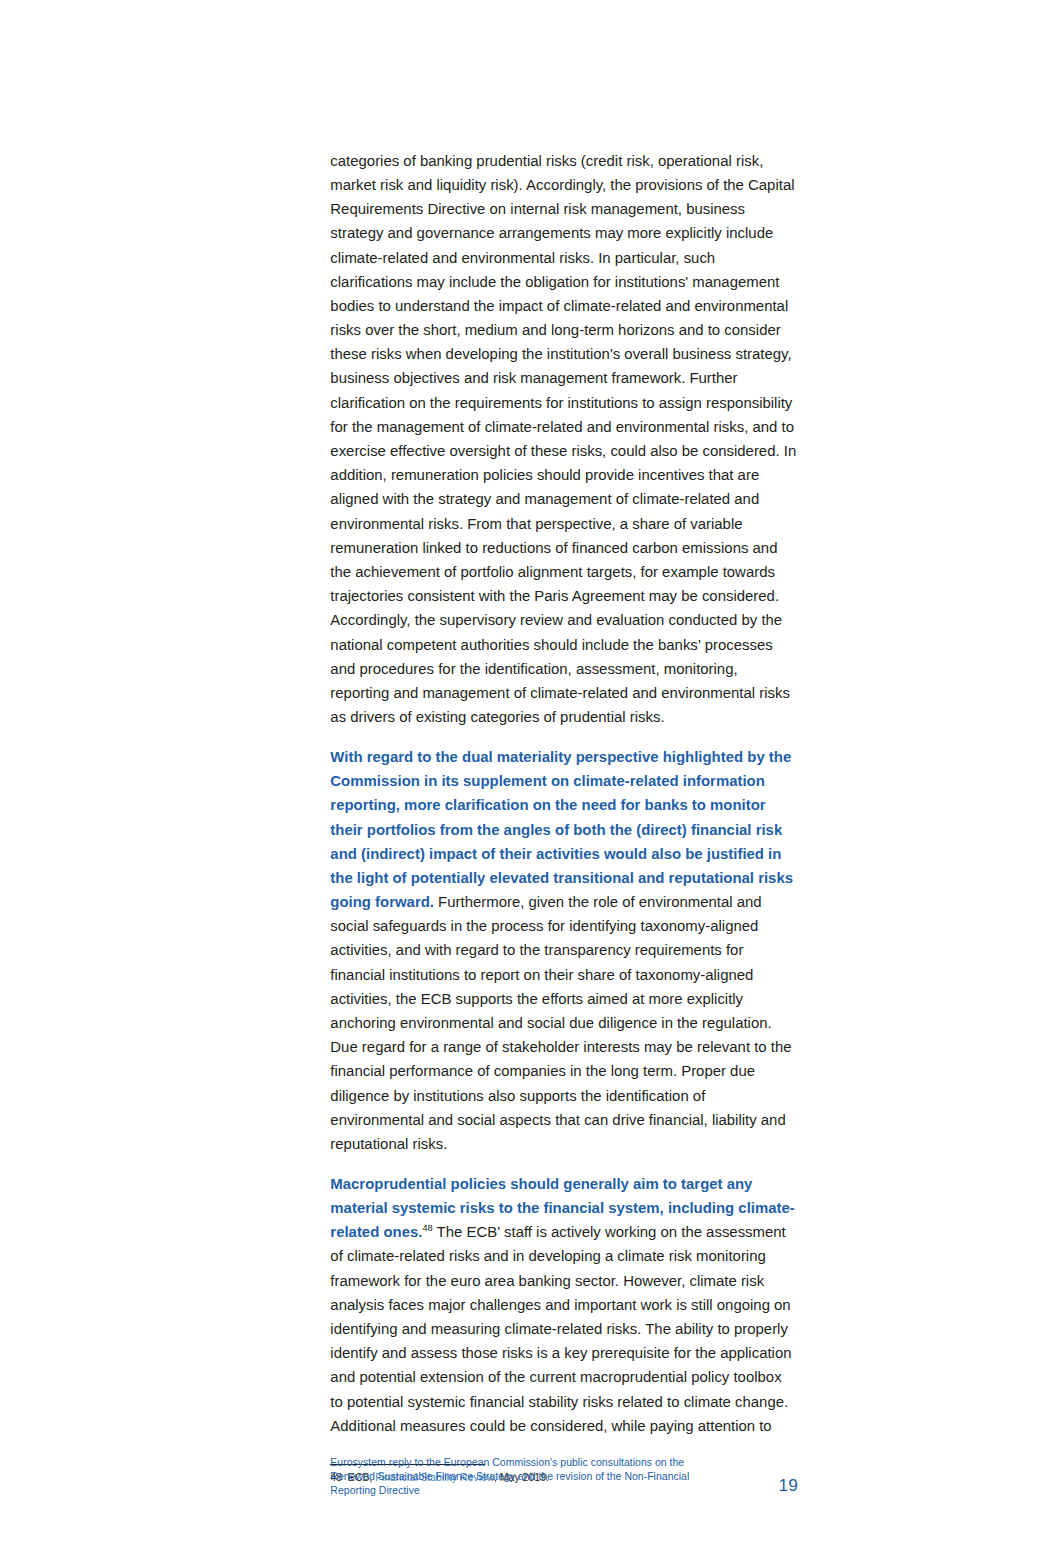categories of banking prudential risks (credit risk, operational risk, market risk and liquidity risk). Accordingly, the provisions of the Capital Requirements Directive on internal risk management, business strategy and governance arrangements may more explicitly include climate-related and environmental risks. In particular, such clarifications may include the obligation for institutions' management bodies to understand the impact of climate-related and environmental risks over the short, medium and long-term horizons and to consider these risks when developing the institution's overall business strategy, business objectives and risk management framework. Further clarification on the requirements for institutions to assign responsibility for the management of climate-related and environmental risks, and to exercise effective oversight of these risks, could also be considered. In addition, remuneration policies should provide incentives that are aligned with the strategy and management of climate-related and environmental risks. From that perspective, a share of variable remuneration linked to reductions of financed carbon emissions and the achievement of portfolio alignment targets, for example towards trajectories consistent with the Paris Agreement may be considered. Accordingly, the supervisory review and evaluation conducted by the national competent authorities should include the banks’ processes and procedures for the identification, assessment, monitoring, reporting and management of climate-related and environmental risks as drivers of existing categories of prudential risks.
With regard to the dual materiality perspective highlighted by the Commission in its supplement on climate-related information reporting, more clarification on the need for banks to monitor their portfolios from the angles of both the (direct) financial risk and (indirect) impact of their activities would also be justified in the light of potentially elevated transitional and reputational risks going forward. Furthermore, given the role of environmental and social safeguards in the process for identifying taxonomy-aligned activities, and with regard to the transparency requirements for financial institutions to report on their share of taxonomy-aligned activities, the ECB supports the efforts aimed at more explicitly anchoring environmental and social due diligence in the regulation. Due regard for a range of stakeholder interests may be relevant to the financial performance of companies in the long term. Proper due diligence by institutions also supports the identification of environmental and social aspects that can drive financial, liability and reputational risks.
Macroprudential policies should generally aim to target any material systemic risks to the financial system, including climate-related ones.48 The ECB’ staff is actively working on the assessment of climate-related risks and in developing a climate risk monitoring framework for the euro area banking sector. However, climate risk analysis faces major challenges and important work is still ongoing on identifying and measuring climate-related risks. The ability to properly identify and assess those risks is a key prerequisite for the application and potential extension of the current macroprudential policy toolbox to potential systemic financial stability risks related to climate change. Additional measures could be considered, while paying attention to
48 ECB, Financial Stability Review, May 2019.
Eurosystem reply to the European Commission's public consultations on the Renewed Sustainable Finance Strategy and the revision of the Non-Financial Reporting Directive
19